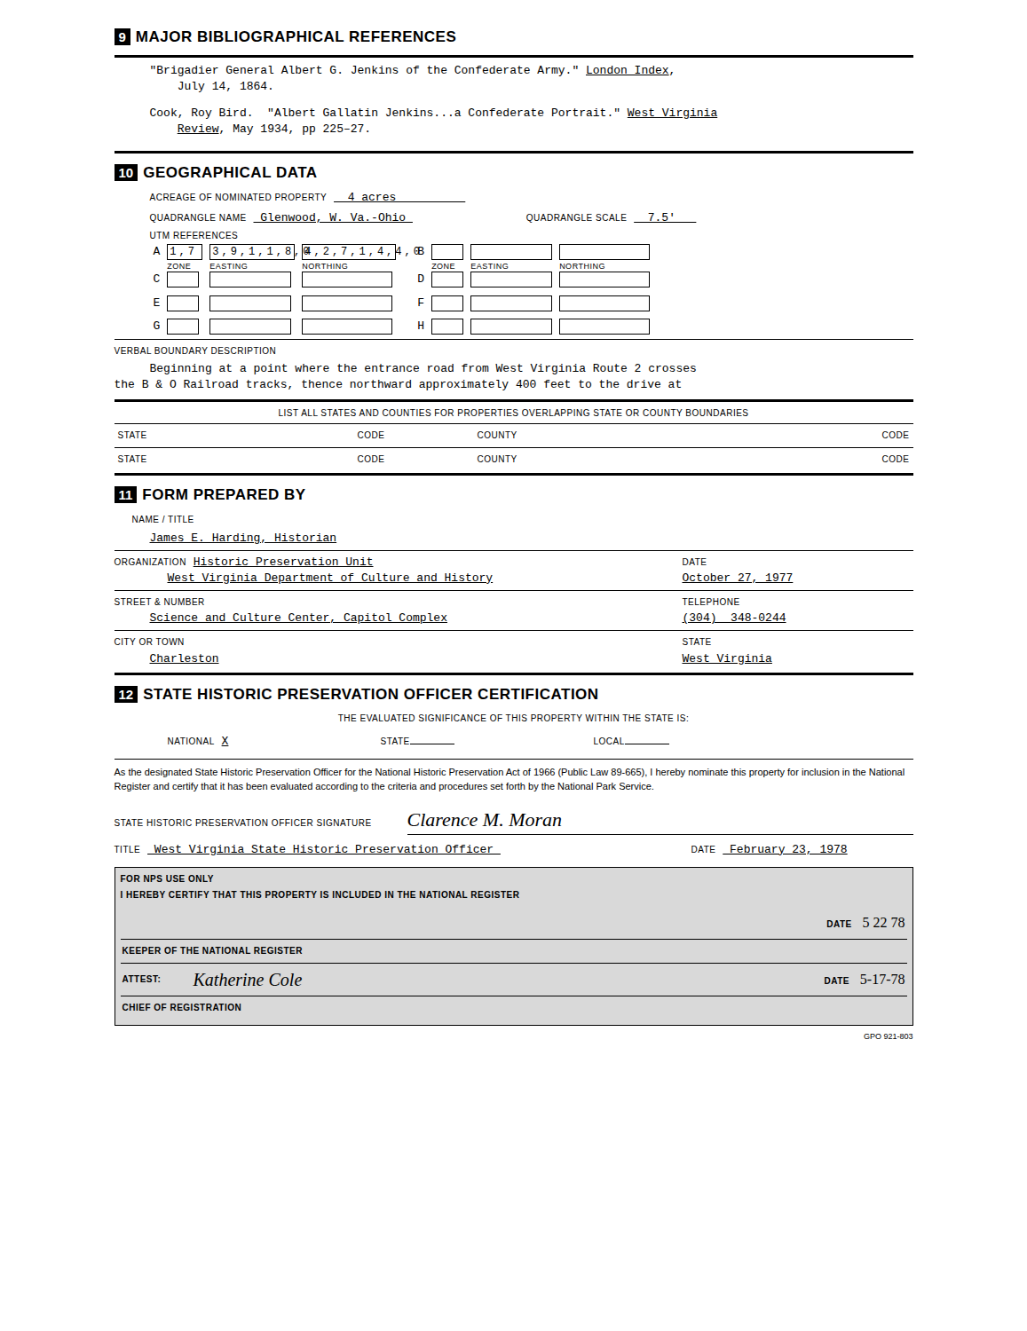9 MAJOR BIBLIOGRAPHICAL REFERENCES
"Brigadier General Albert G. Jenkins of the Confederate Army." London Index,
July 14, 1864.
Cook, Roy Bird. "Albert Gallatin Jenkins...a Confederate Portrait." West Virginia
Review, May 1934, pp 225–27.
10 GEOGRAPHICAL DATA
ACREAGE OF NOMINATED PROPERTY 4 acres
QUADRANGLE NAME Glenwood, W. Va.-Ohio QUADRANGLE SCALE 7.5'
UTM REFERENCES
| A | 1,7 | 3,9,1,1,8,0 | 4,2,7,1,4,4,0 | B | | | |
| | ZONE | EASTING | NORTHING | | ZONE | EASTING | NORTHING |
| C | | | | D | | | |
| E | | | | F | | | |
| G | | | | H | | | |
VERBAL BOUNDARY DESCRIPTION
Beginning at a point where the entrance road from West Virginia Route 2 crosses
the B & O Railroad tracks, thence northward approximately 400 feet to the drive at
LIST ALL STATES AND COUNTIES FOR PROPERTIES OVERLAPPING STATE OR COUNTY BOUNDARIES
| STATE | CODE | COUNTY | CODE |
| STATE | CODE | COUNTY | CODE |
11 FORM PREPARED BY
NAME / TITLE
James E. Harding, Historian
ORGANIZATION Historic Preservation Unit
DATE
West Virginia Department of Culture and History
October 27, 1977
STREET & NUMBER
TELEPHONE
Science and Culture Center, Capitol Complex
(304) 348-0244
CITY OR TOWN
STATE
Charleston
West Virginia
12 STATE HISTORIC PRESERVATION OFFICER CERTIFICATION
THE EVALUATED SIGNIFICANCE OF THIS PROPERTY WITHIN THE STATE IS:
NATIONAL X
STATE
LOCAL
As the designated State Historic Preservation Officer for the National Historic Preservation Act of 1966 (Public Law 89-665), I hereby nominate this property for inclusion in the National Register and certify that it has been evaluated according to the criteria and procedures set forth by the National Park Service.
STATE HISTORIC PRESERVATION OFFICER SIGNATURE
Clarence M. Moran
TITLE West Virginia State Historic Preservation Officer
DATE February 23, 1978
FOR NPS USE ONLY
I HEREBY CERTIFY THAT THIS PROPERTY IS INCLUDED IN THE NATIONAL REGISTER
DATE 5 22 78
KEEPER OF THE NATIONAL REGISTER
ATTEST:
Katherine Cole
DATE 5-17-78
CHIEF OF REGISTRATION
GPO 921-803